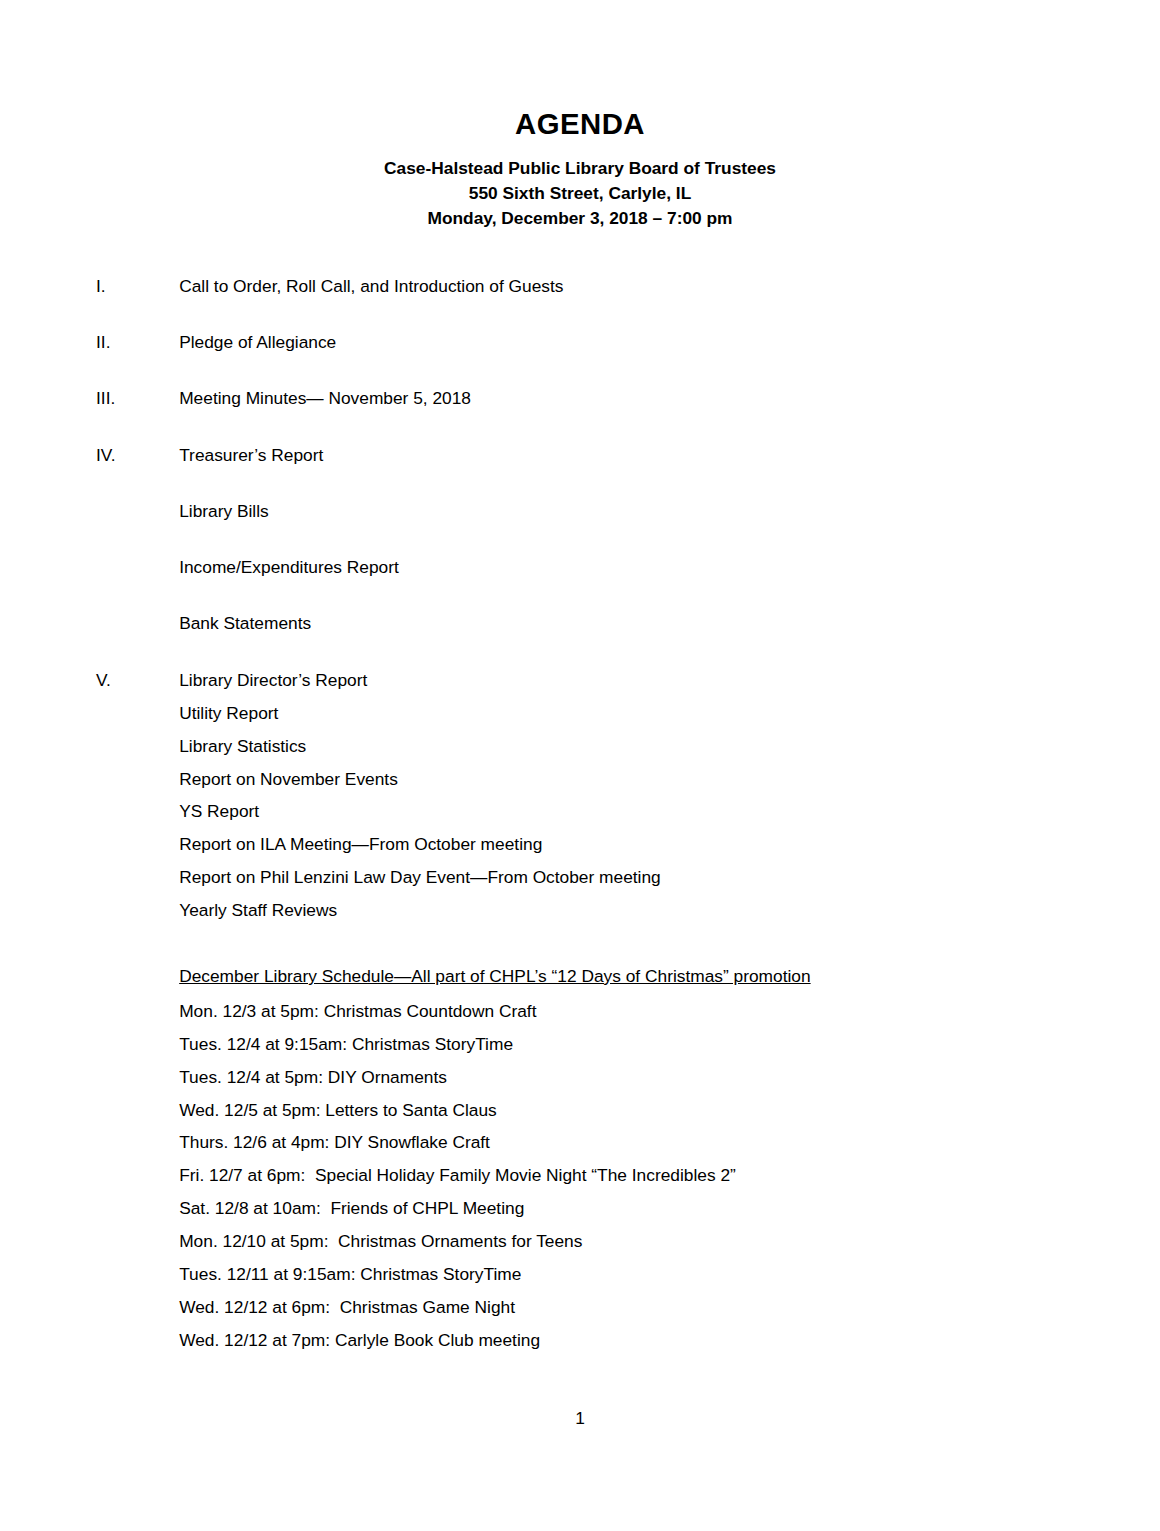AGENDA
Case-Halstead Public Library Board of Trustees
550 Sixth Street, Carlyle, IL
Monday, December 3, 2018 – 7:00 pm
I.
Call to Order, Roll Call, and Introduction of Guests
II.
Pledge of Allegiance
III.
Meeting Minutes— November 5, 2018
IV.
Treasurer’s Report
Library Bills
Income/Expenditures Report
Bank Statements
V.
Library Director’s Report
Utility Report
Library Statistics
Report on November Events
YS Report
Report on ILA Meeting—From October meeting
Report on Phil Lenzini Law Day Event—From October meeting
Yearly Staff Reviews
December Library Schedule—All part of CHPL’s “12 Days of Christmas” promotion
Mon. 12/3 at 5pm: Christmas Countdown Craft
Tues. 12/4 at 9:15am: Christmas StoryTime
Tues. 12/4 at 5pm: DIY Ornaments
Wed. 12/5 at 5pm: Letters to Santa Claus
Thurs. 12/6 at 4pm: DIY Snowflake Craft
Fri. 12/7 at 6pm: Special Holiday Family Movie Night “The Incredibles 2”
Sat. 12/8 at 10am: Friends of CHPL Meeting
Mon. 12/10 at 5pm: Christmas Ornaments for Teens
Tues. 12/11 at 9:15am: Christmas StoryTime
Wed. 12/12 at 6pm: Christmas Game Night
Wed. 12/12 at 7pm: Carlyle Book Club meeting
1